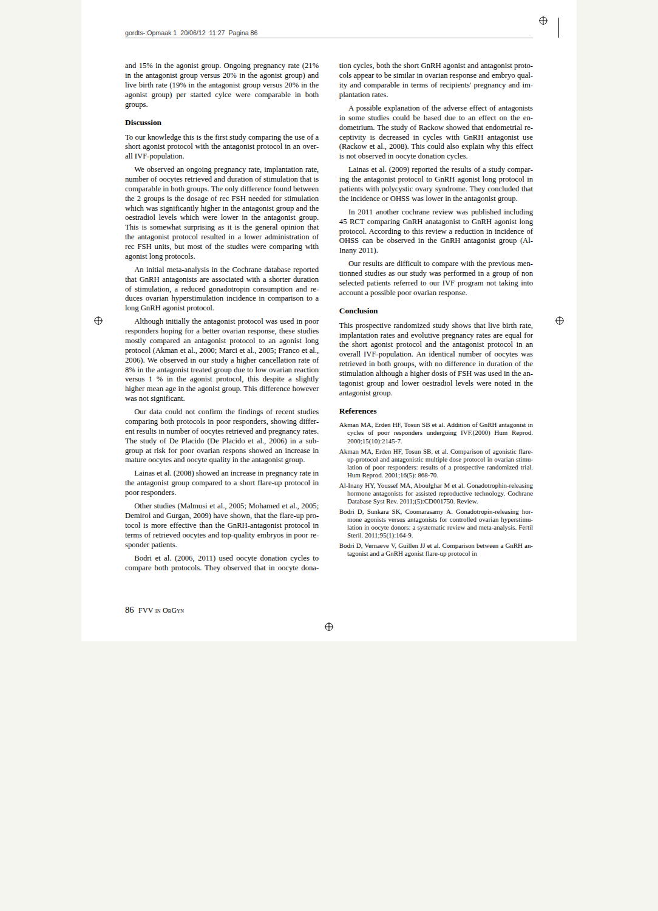gordts-:Opmaak 1 20/06/12 11:27 Pagina 86
and 15% in the agonist group. Ongoing pregnancy rate (21% in the antagonist group versus 20% in the agonist group) and live birth rate (19% in the antagonist group versus 20% in the agonist group) per started cylce were comparable in both groups.
Discussion
To our knowledge this is the first study comparing the use of a short agonist protocol with the antagonist protocol in an overall IVF-population.
We observed an ongoing pregnancy rate, implantation rate, number of oocytes retrieved and duration of stimulation that is comparable in both groups. The only difference found between the 2 groups is the dosage of rec FSH needed for stimulation which was significantly higher in the antagonist group and the oestradiol levels which were lower in the antagonist group. This is somewhat surprising as it is the general opinion that the antagonist protocol resulted in a lower administration of rec FSH units, but most of the studies were comparing with agonist long protocols.
An initial meta-analysis in the Cochrane database reported that GnRH antagonists are associated with a shorter duration of stimulation, a reduced gonadotropin consumption and reduces ovarian hyperstimulation incidence in comparison to a long GnRH agonist protocol.
Although initially the antagonist protocol was used in poor responders hoping for a better ovarian response, these studies mostly compared an antagonist protocol to an agonist long protocol (Akman et al., 2000; Marci et al., 2005; Franco et al., 2006). We observed in our study a higher cancellation rate of 8% in the antagonist treated group due to low ovarian reaction versus 1 % in the agonist protocol, this despite a slightly higher mean age in the agonist group. This difference however was not significant.
Our data could not confirm the findings of recent studies comparing both protocols in poor responders, showing different results in number of oocytes retrieved and pregnancy rates. The study of De Placido (De Placido et al., 2006) in a subgroup at risk for poor ovarian respons showed an increase in mature oocytes and oocyte quality in the antagonist group.
Lainas et al. (2008) showed an increase in pregnancy rate in the antagonist group compared to a short flare-up protocol in poor responders.
Other studies (Malmusi et al., 2005; Mohamed et al., 2005; Demirol and Gurgan, 2009) have shown, that the flare-up protocol is more effective than the GnRH-antagonist protocol in terms of retrieved oocytes and top-quality embryos in poor responder patients.
Bodri et al. (2006, 2011) used oocyte donation cycles to compare both protocols. They observed that in oocyte donation cycles, both the short GnRH agonist and antagonist protocols appear to be similar in ovarian response and embryo quality and comparable in terms of recipients' pregnancy and implantation rates.
A possible explanation of the adverse effect of antagonists in some studies could be based due to an effect on the endometrium. The study of Rackow showed that endometrial receptivity is decreased in cycles with GnRH antagonist use (Rackow et al., 2008). This could also explain why this effect is not observed in oocyte donation cycles.
Lainas et al. (2009) reported the results of a study comparing the antagonist protocol to GnRH agonist long protocol in patients with polycystic ovary syndrome. They concluded that the incidence or OHSS was lower in the antagonist group.
In 2011 another cochrane review was published including 45 RCT comparing GnRH anatagonist to GnRH agonist long protocol. According to this review a reduction in incidence of OHSS can be observed in the GnRH antagonist group (Al-Inany 2011).
Our results are difficult to compare with the previous mentionned studies as our study was performed in a group of non selected patients referred to our IVF program not taking into account a possible poor ovarian response.
Conclusion
This prospective randomized study shows that live birth rate, implantation rates and evolutive pregnancy rates are equal for the short agonist protocol and the antagonist protocol in an overall IVF-population. An identical number of oocytes was retrieved in both groups, with no difference in duration of the stimulation although a higher dosis of FSH was used in the antagonist group and lower oestradiol levels were noted in the antagonist group.
References
Akman MA, Erden HF, Tosun SB et al. Addition of GnRH antagonist in cycles of poor responders undergoing IVF.(2000) Hum Reprod. 2000;15(10):2145-7.
Akman MA, Erden HF, Tosun SB, et al. Comparison of agonistic flare-up-protocol and antagonistic multiple dose protocol in ovarian stimulation of poor responders: results of a prospective randomized trial. Hum Reprod. 2001;16(5): 868-70.
Al-Inany HY, Youssef MA, Aboulghar M et al. Gonadotrophin-releasing hormone antagonists for assisted reproductive technology. Cochrane Database Syst Rev. 2011;(5):CD001750. Review.
Bodri D, Sunkara SK, Coomarasamy A. Gonadotropin-releasing hormone agonists versus antagonists for controlled ovarian hyperstimulation in oocyte donors: a systematic review and meta-analysis. Fertil Steril. 2011;95(1):164-9.
Bodri D, Vernaeve V, Guillen JJ et al. Comparison between a GnRH antagonist and a GnRH agonist flare-up protocol in
86 FVV in ObGyn